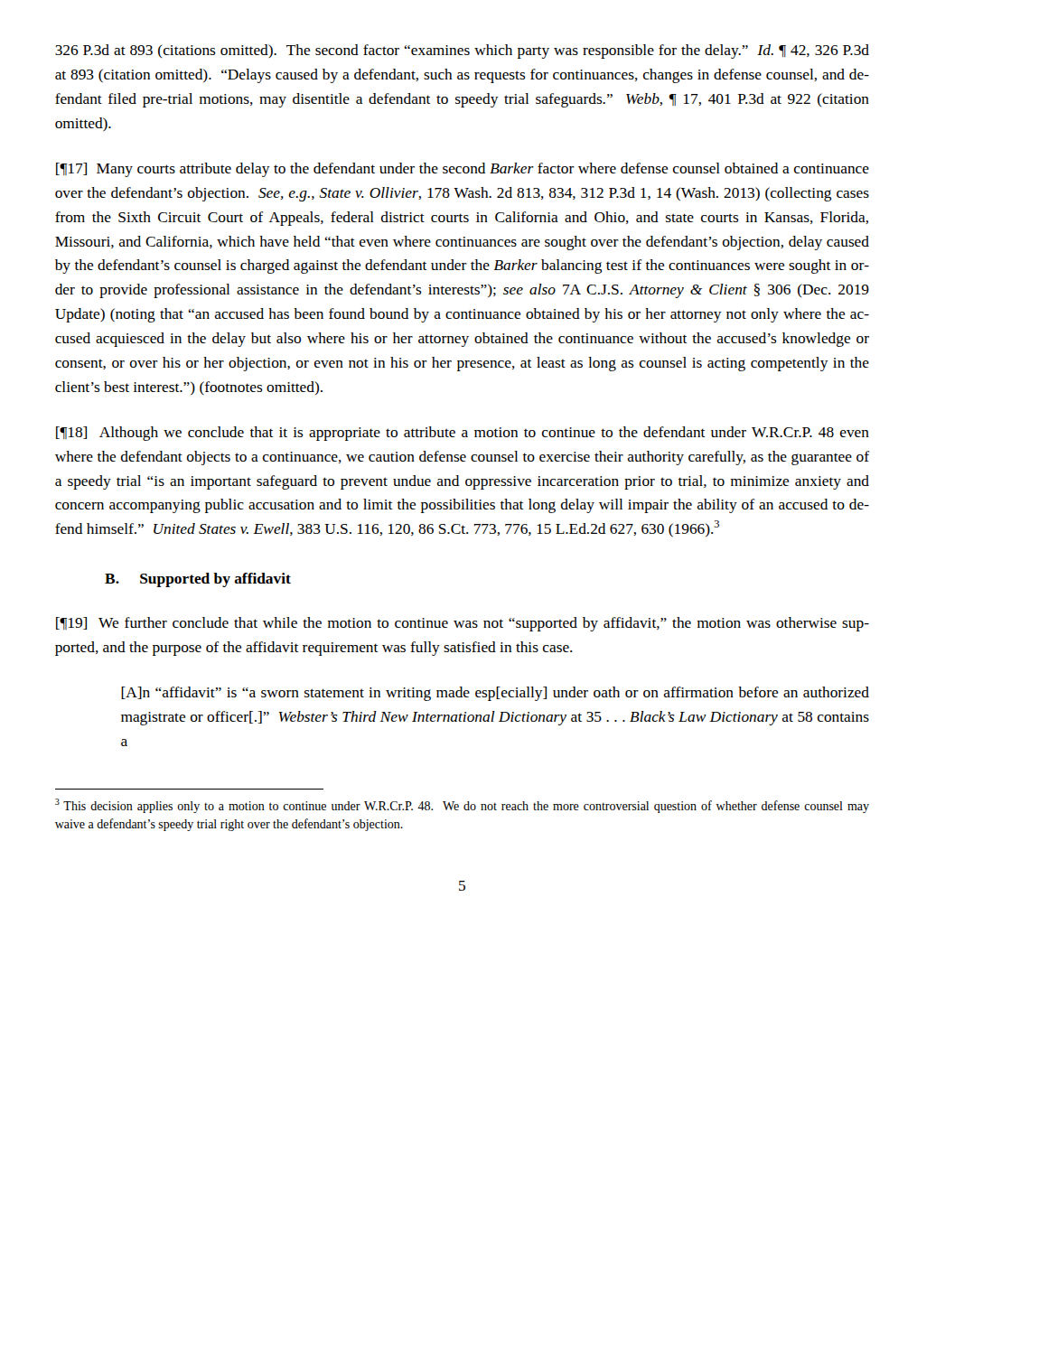326 P.3d at 893 (citations omitted). The second factor “examines which party was responsible for the delay.” Id. ¶ 42, 326 P.3d at 893 (citation omitted). “Delays caused by a defendant, such as requests for continuances, changes in defense counsel, and defendant filed pre-trial motions, may disentitle a defendant to speedy trial safeguards.” Webb, ¶ 17, 401 P.3d at 922 (citation omitted).
[¶17] Many courts attribute delay to the defendant under the second Barker factor where defense counsel obtained a continuance over the defendant’s objection. See, e.g., State v. Ollivier, 178 Wash. 2d 813, 834, 312 P.3d 1, 14 (Wash. 2013) (collecting cases from the Sixth Circuit Court of Appeals, federal district courts in California and Ohio, and state courts in Kansas, Florida, Missouri, and California, which have held “that even where continuances are sought over the defendant’s objection, delay caused by the defendant’s counsel is charged against the defendant under the Barker balancing test if the continuances were sought in order to provide professional assistance in the defendant’s interests”); see also 7A C.J.S. Attorney & Client § 306 (Dec. 2019 Update) (noting that “an accused has been found bound by a continuance obtained by his or her attorney not only where the accused acquiesced in the delay but also where his or her attorney obtained the continuance without the accused’s knowledge or consent, or over his or her objection, or even not in his or her presence, at least as long as counsel is acting competently in the client’s best interest.”) (footnotes omitted).
[¶18] Although we conclude that it is appropriate to attribute a motion to continue to the defendant under W.R.Cr.P. 48 even where the defendant objects to a continuance, we caution defense counsel to exercise their authority carefully, as the guarantee of a speedy trial “is an important safeguard to prevent undue and oppressive incarceration prior to trial, to minimize anxiety and concern accompanying public accusation and to limit the possibilities that long delay will impair the ability of an accused to defend himself.” United States v. Ewell, 383 U.S. 116, 120, 86 S.Ct. 773, 776, 15 L.Ed.2d 627, 630 (1966).3
B. Supported by affidavit
[¶19] We further conclude that while the motion to continue was not “supported by affidavit,” the motion was otherwise supported, and the purpose of the affidavit requirement was fully satisfied in this case.
[A]n “affidavit” is “a sworn statement in writing made esp[ecially] under oath or on affirmation before an authorized magistrate or officer[.]” Webster’s Third New International Dictionary at 35 . . . Black’s Law Dictionary at 58 contains a
3 This decision applies only to a motion to continue under W.R.Cr.P. 48. We do not reach the more controversial question of whether defense counsel may waive a defendant’s speedy trial right over the defendant’s objection.
5